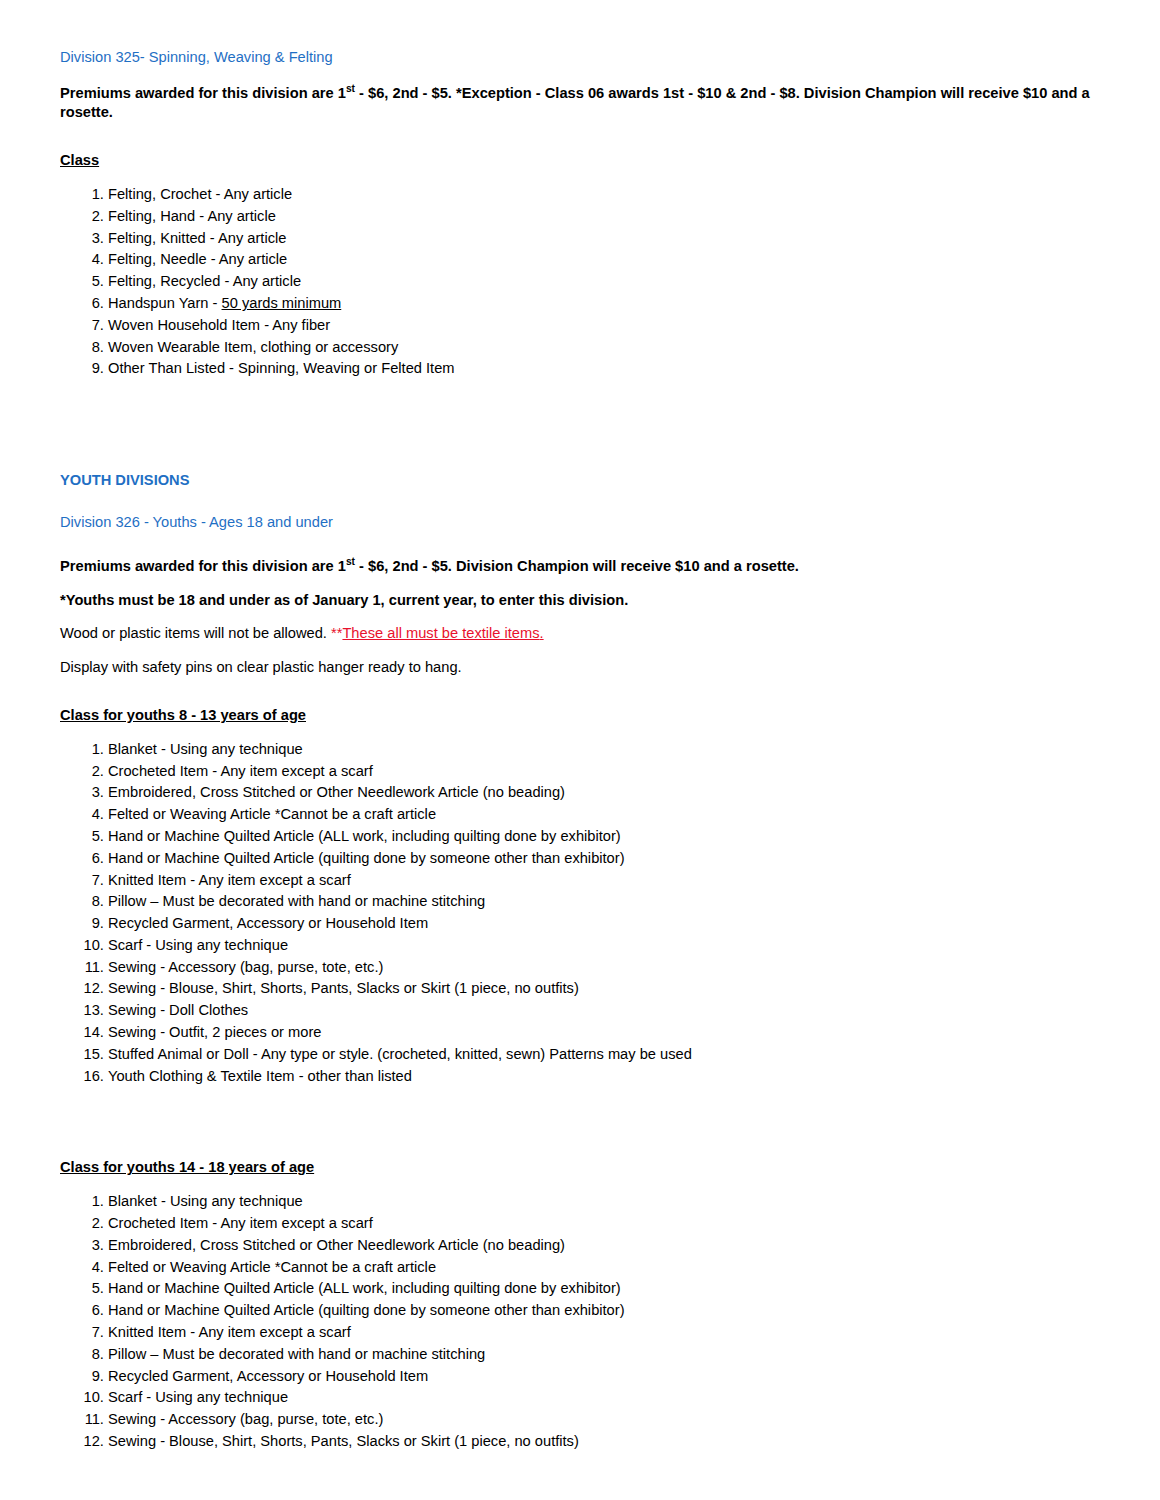Division 325- Spinning, Weaving & Felting
Premiums awarded for this division are 1st - $6, 2nd - $5. *Exception - Class 06 awards 1st - $10 & 2nd - $8. Division Champion will receive $10 and a rosette.
Class
Felting, Crochet - Any article
Felting, Hand - Any article
Felting, Knitted - Any article
Felting, Needle - Any article
Felting, Recycled - Any article
Handspun Yarn - 50 yards minimum
Woven Household Item - Any fiber
Woven Wearable Item, clothing or accessory
Other Than Listed - Spinning, Weaving or Felted Item
YOUTH DIVISIONS
Division 326 - Youths - Ages 18 and under
Premiums awarded for this division are 1st - $6, 2nd - $5. Division Champion will receive $10 and a rosette.
*Youths must be 18 and under as of January 1, current year, to enter this division.
Wood or plastic items will not be allowed. **These all must be textile items.
Display with safety pins on clear plastic hanger ready to hang.
Class for youths 8 - 13 years of age
Blanket - Using any technique
Crocheted Item - Any item except a scarf
Embroidered, Cross Stitched or Other Needlework Article (no beading)
Felted or Weaving Article *Cannot be a craft article
Hand or Machine Quilted Article (ALL work, including quilting done by exhibitor)
Hand or Machine Quilted Article (quilting done by someone other than exhibitor)
Knitted Item - Any item except a scarf
Pillow – Must be decorated with hand or machine stitching
Recycled Garment, Accessory or Household Item
Scarf - Using any technique
Sewing - Accessory (bag, purse, tote, etc.)
Sewing - Blouse, Shirt, Shorts, Pants, Slacks or Skirt (1 piece, no outfits)
Sewing - Doll Clothes
Sewing - Outfit, 2 pieces or more
Stuffed Animal or Doll - Any type or style. (crocheted, knitted, sewn) Patterns may be used
Youth Clothing & Textile Item - other than listed
Class for youths 14 - 18 years of age
Blanket - Using any technique
Crocheted Item - Any item except a scarf
Embroidered, Cross Stitched or Other Needlework Article (no beading)
Felted or Weaving Article *Cannot be a craft article
Hand or Machine Quilted Article (ALL work, including quilting done by exhibitor)
Hand or Machine Quilted Article (quilting done by someone other than exhibitor)
Knitted Item - Any item except a scarf
Pillow – Must be decorated with hand or machine stitching
Recycled Garment, Accessory or Household Item
Scarf - Using any technique
Sewing - Accessory (bag, purse, tote, etc.)
Sewing - Blouse, Shirt, Shorts, Pants, Slacks or Skirt (1 piece, no outfits)